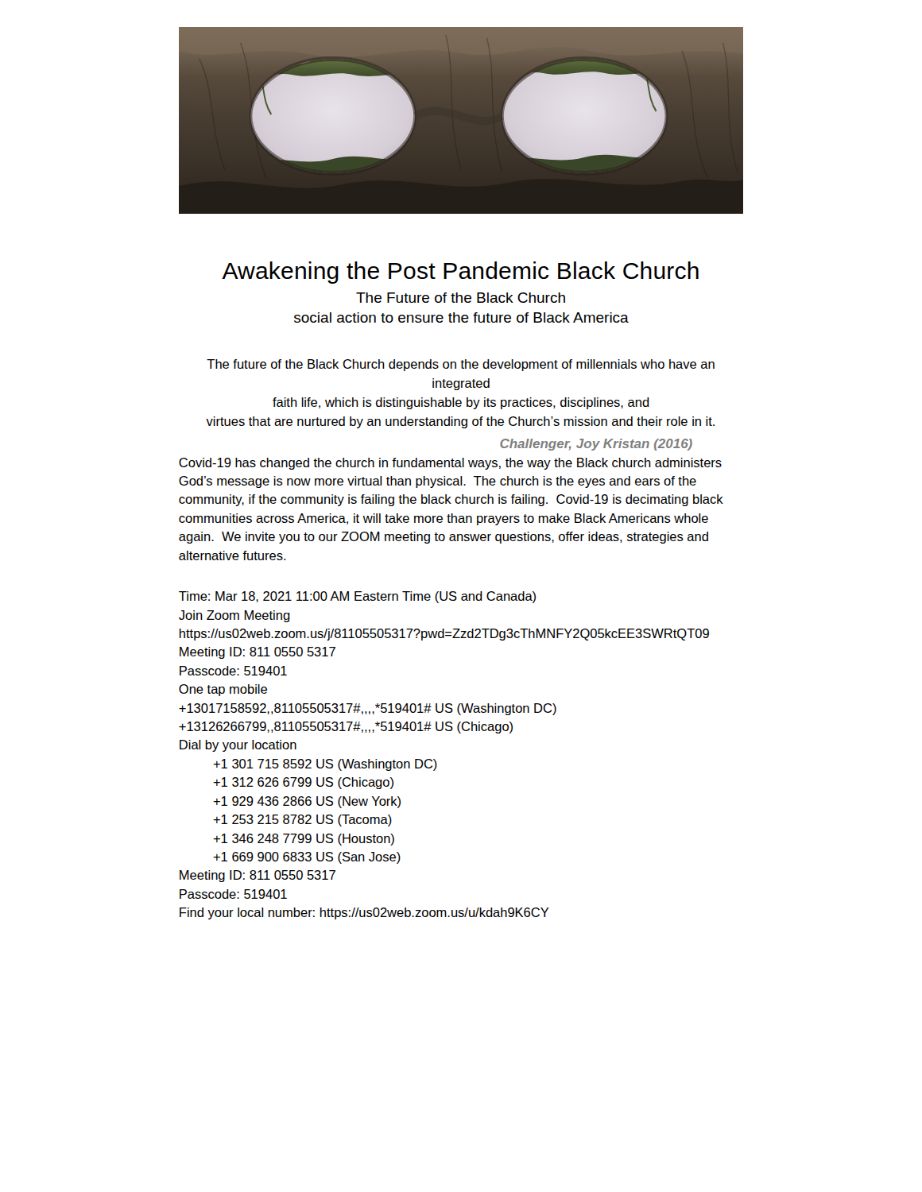Awakening the Post Pandemic Black Church
The Future of the Black Church
social action to ensure the future of Black America
The future of the Black Church depends on the development of millennials who have an integrated
faith life, which is distinguishable by its practices, disciplines, and
virtues that are nurtured by an understanding of the Church’s mission and their role in it.
Challenger, Joy Kristan (2016)
Covid-19 has changed the church in fundamental ways, the way the Black church administers God’s message is now more virtual than physical. The church is the eyes and ears of the community, if the community is failing the black church is failing. Covid-19 is decimating black communities across America, it will take more than prayers to make Black Americans whole again. We invite you to our ZOOM meeting to answer questions, offer ideas, strategies and alternative futures.
Time: Mar 18, 2021 11:00 AM Eastern Time (US and Canada)
Join Zoom Meeting
https://us02web.zoom.us/j/81105505317?pwd=Zzd2TDg3cThMNFY2Q05kcEE3SWRtQT09
Meeting ID: 811 0550 5317
Passcode: 519401
One tap mobile
+13017158592,,81105505317#,,,,*519401# US (Washington DC)
+13126266799,,81105505317#,,,,*519401# US (Chicago)
Dial by your location
+1 301 715 8592 US (Washington DC)
+1 312 626 6799 US (Chicago)
+1 929 436 2866 US (New York)
+1 253 215 8782 US (Tacoma)
+1 346 248 7799 US (Houston)
+1 669 900 6833 US (San Jose)
Meeting ID: 811 0550 5317
Passcode: 519401
Find your local number: https://us02web.zoom.us/u/kdah9K6CY